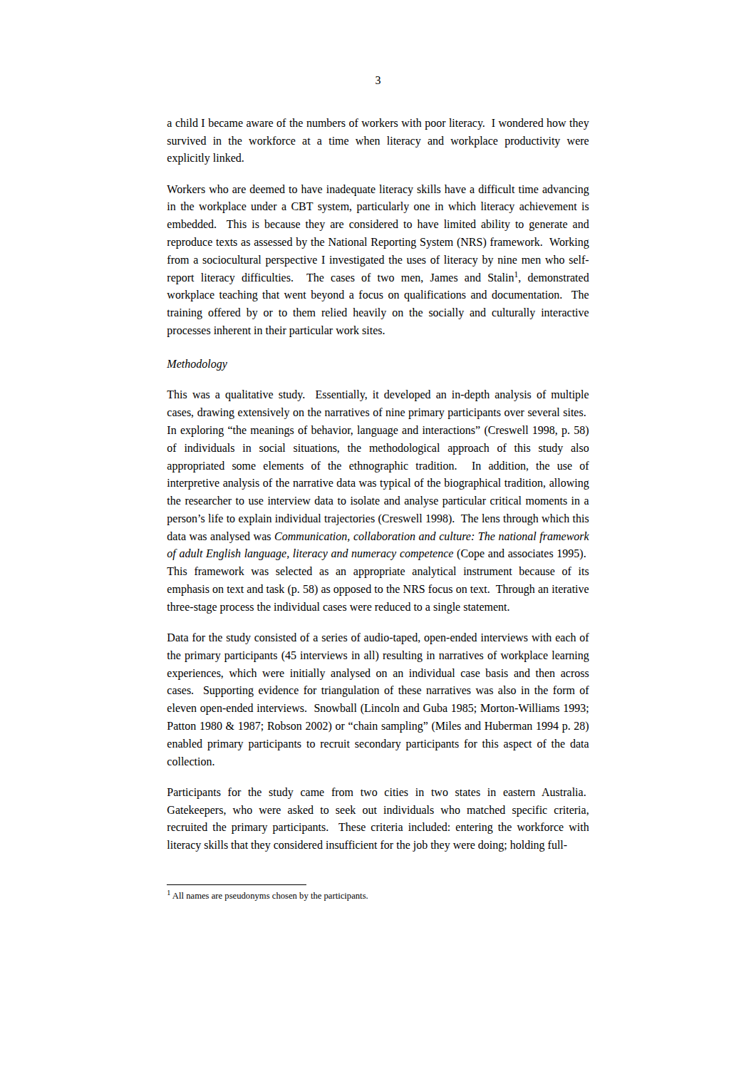3
a child I became aware of the numbers of workers with poor literacy. I wondered how they survived in the workforce at a time when literacy and workplace productivity were explicitly linked.
Workers who are deemed to have inadequate literacy skills have a difficult time advancing in the workplace under a CBT system, particularly one in which literacy achievement is embedded. This is because they are considered to have limited ability to generate and reproduce texts as assessed by the National Reporting System (NRS) framework. Working from a sociocultural perspective I investigated the uses of literacy by nine men who self-report literacy difficulties. The cases of two men, James and Stalin1, demonstrated workplace teaching that went beyond a focus on qualifications and documentation. The training offered by or to them relied heavily on the socially and culturally interactive processes inherent in their particular work sites.
Methodology
This was a qualitative study. Essentially, it developed an in-depth analysis of multiple cases, drawing extensively on the narratives of nine primary participants over several sites. In exploring “the meanings of behavior, language and interactions” (Creswell 1998, p. 58) of individuals in social situations, the methodological approach of this study also appropriated some elements of the ethnographic tradition. In addition, the use of interpretive analysis of the narrative data was typical of the biographical tradition, allowing the researcher to use interview data to isolate and analyse particular critical moments in a person’s life to explain individual trajectories (Creswell 1998). The lens through which this data was analysed was Communication, collaboration and culture: The national framework of adult English language, literacy and numeracy competence (Cope and associates 1995). This framework was selected as an appropriate analytical instrument because of its emphasis on text and task (p. 58) as opposed to the NRS focus on text. Through an iterative three-stage process the individual cases were reduced to a single statement.
Data for the study consisted of a series of audio-taped, open-ended interviews with each of the primary participants (45 interviews in all) resulting in narratives of workplace learning experiences, which were initially analysed on an individual case basis and then across cases. Supporting evidence for triangulation of these narratives was also in the form of eleven open-ended interviews. Snowball (Lincoln and Guba 1985; Morton-Williams 1993; Patton 1980 & 1987; Robson 2002) or “chain sampling” (Miles and Huberman 1994 p. 28) enabled primary participants to recruit secondary participants for this aspect of the data collection.
Participants for the study came from two cities in two states in eastern Australia. Gatekeepers, who were asked to seek out individuals who matched specific criteria, recruited the primary participants. These criteria included: entering the workforce with literacy skills that they considered insufficient for the job they were doing; holding full-
1 All names are pseudonyms chosen by the participants.